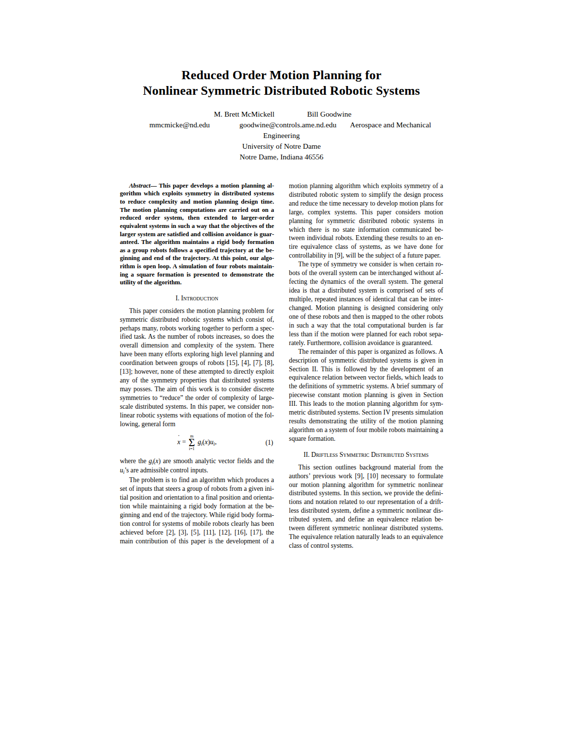Reduced Order Motion Planning for
Nonlinear Symmetric Distributed Robotic Systems
M. Brett McMickell Bill Goodwine mmcmicke@nd.edu goodwine@controls.ame.nd.edu Aerospace and Mechanical Engineering
University of Notre Dame
Notre Dame, Indiana 46556
Abstract— This paper develops a motion planning algorithm which exploits symmetry in distributed systems to reduce complexity and motion planning design time. The motion planning computations are carried out on a reduced order system, then extended to larger-order equivalent systems in such a way that the objectives of the larger system are satisfied and collision avoidance is guaranteed. The algorithm maintains a rigid body formation as a group robots follows a specified trajectory at the beginning and end of the trajectory. At this point, our algorithm is open loop. A simulation of four robots maintaining a square formation is presented to demonstrate the utility of the algorithm.
I. Introduction
This paper considers the motion planning problem for symmetric distributed robotic systems which consist of, perhaps many, robots working together to perform a specified task. As the number of robots increases, so does the overall dimension and complexity of the system. There have been many efforts exploring high level planning and coordination between groups of robots [15], [4], [7], [8], [13]; however, none of these attempted to directly exploit any of the symmetry properties that distributed systems may posses. The aim of this work is to consider discrete symmetries to “reduce” the order of complexity of large-scale distributed systems. In this paper, we consider nonlinear robotic systems with equations of motion of the following, general form
x = mΣi=1 gi(x)ui, (1)
where the gi(x) are smooth analytic vector fields and the ui’s are admissible control inputs.
The problem is to find an algorithm which produces a set of inputs that steers a group of robots from a given initial position and orientation to a final position and orientation while maintaining a rigid body formation at the beginning and end of the trajectory. While rigid body formation control for systems of mobile robots clearly has been achieved before [2], [3], [5], [11], [12], [16], [17], the main contribution of this paper is the development of a motion planning algorithm which exploits symmetry of a distributed robotic system to simplify the design process and reduce the time necessary to develop motion plans for large, complex systems. This paper considers motion planning for symmetric distributed robotic systems in which there is no state information communicated between individual robots. Extending these results to an entire equivalence class of systems, as we have done for controllability in [9], will be the subject of a future paper.
The type of symmetry we consider is when certain robots of the overall system can be interchanged without affecting the dynamics of the overall system. The general idea is that a distributed system is comprised of sets of multiple, repeated instances of identical that can be interchanged. Motion planning is designed considering only one of these robots and then is mapped to the other robots in such a way that the total computational burden is far less than if the motion were planned for each robot separately. Furthermore, collision avoidance is guaranteed.
The remainder of this paper is organized as follows. A description of symmetric distributed systems is given in Section II. This is followed by the development of an equivalence relation between vector fields, which leads to the definitions of symmetric systems. A brief summary of piecewise constant motion planning is given in Section III. This leads to the motion planning algorithm for symmetric distributed systems. Section IV presents simulation results demonstrating the utility of the motion planning algorithm on a system of four mobile robots maintaining a square formation.
II. Driftless Symmetric Distributed Systems
This section outlines background material from the authors’ previous work [9], [10] necessary to formulate our motion planning algorithm for symmetric nonlinear distributed systems. In this section, we provide the definitions and notation related to our representation of a driftless distributed system, define a symmetric nonlinear distributed system, and define an equivalence relation between different symmetric nonlinear distributed systems. The equivalence relation naturally leads to an equivalence class of control systems.